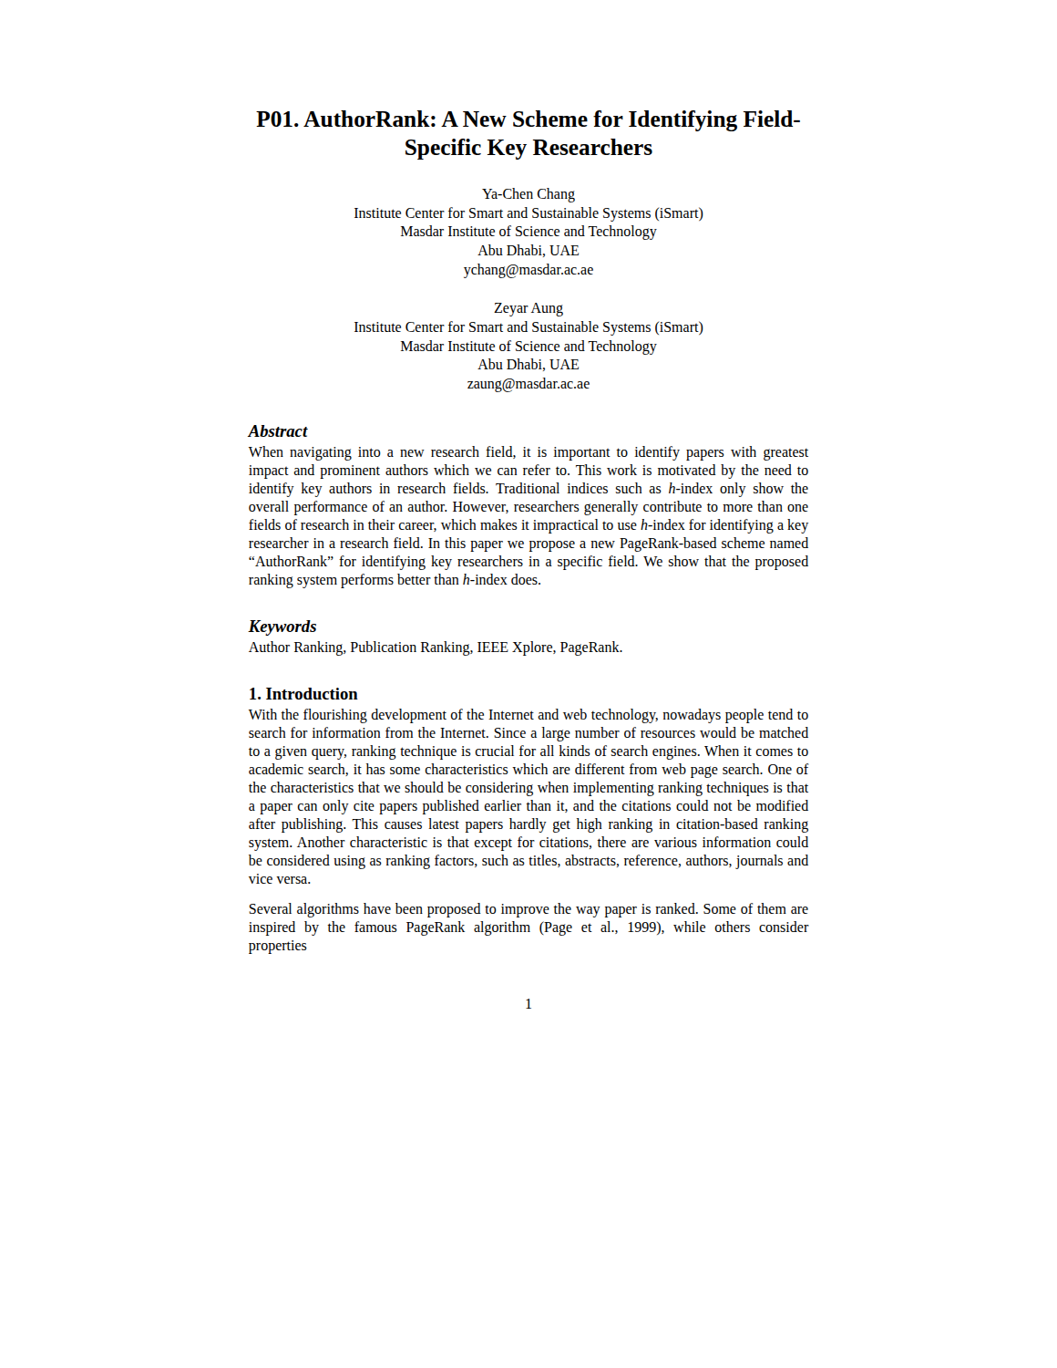P01. AuthorRank: A New Scheme for Identifying Field-
Specific Key Researchers
Ya-Chen Chang
Institute Center for Smart and Sustainable Systems (iSmart)
Masdar Institute of Science and Technology
Abu Dhabi, UAE
ychang@masdar.ac.ae
Zeyar Aung
Institute Center for Smart and Sustainable Systems (iSmart)
Masdar Institute of Science and Technology
Abu Dhabi, UAE
zaung@masdar.ac.ae
Abstract
When navigating into a new research field, it is important to identify papers with greatest impact and prominent authors which we can refer to. This work is motivated by the need to identify key authors in research fields. Traditional indices such as h-index only show the overall performance of an author. However, researchers generally contribute to more than one fields of research in their career, which makes it impractical to use h-index for identifying a key researcher in a research field. In this paper we propose a new PageRank-based scheme named “AuthorRank” for identifying key researchers in a specific field. We show that the proposed ranking system performs better than h-index does.
Keywords
Author Ranking, Publication Ranking, IEEE Xplore, PageRank.
1. Introduction
With the flourishing development of the Internet and web technology, nowadays people tend to search for information from the Internet. Since a large number of resources would be matched to a given query, ranking technique is crucial for all kinds of search engines. When it comes to academic search, it has some characteristics which are different from web page search. One of the characteristics that we should be considering when implementing ranking techniques is that a paper can only cite papers published earlier than it, and the citations could not be modified after publishing. This causes latest papers hardly get high ranking in citation-based ranking system. Another characteristic is that except for citations, there are various information could be considered using as ranking factors, such as titles, abstracts, reference, authors, journals and vice versa.
Several algorithms have been proposed to improve the way paper is ranked. Some of them are inspired by the famous PageRank algorithm (Page et al., 1999), while others consider properties
1